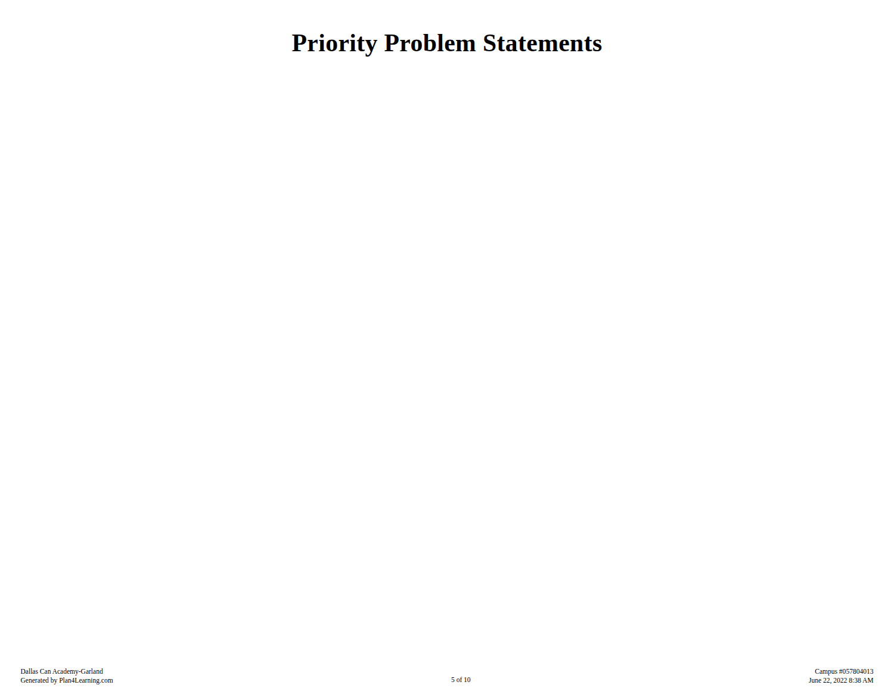Priority Problem Statements
Dallas Can Academy-Garland
Generated by Plan4Learning.com
5 of 10
Campus #057804013
June 22, 2022 8:38 AM